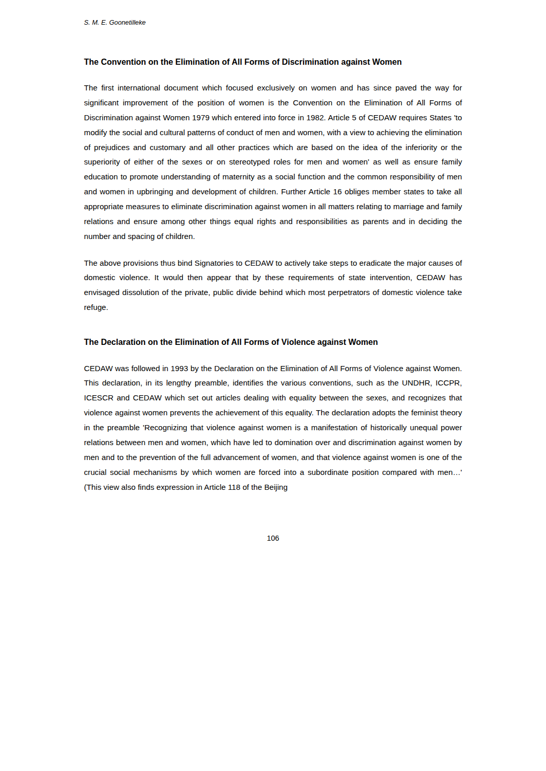S. M. E. Goonetilleke
The Convention on the Elimination of All Forms of Discrimination against Women
The first international document which focused exclusively on women and has since paved the way for significant improvement of the position of women is the Convention on the Elimination of All Forms of Discrimination against Women 1979 which entered into force in 1982. Article 5 of CEDAW requires States 'to modify the social and cultural patterns of conduct of men and women, with a view to achieving the elimination of prejudices and customary and all other practices which are based on the idea of the inferiority or the superiority of either of the sexes or on stereotyped roles for men and women' as well as ensure family education to promote understanding of maternity as a social function and the common responsibility of men and women in upbringing and development of children. Further Article 16 obliges member states to take all appropriate measures to eliminate discrimination against women in all matters relating to marriage and family relations and ensure among other things equal rights and responsibilities as parents and in deciding the number and spacing of children.
The above provisions thus bind Signatories to CEDAW to actively take steps to eradicate the major causes of domestic violence. It would then appear that by these requirements of state intervention, CEDAW has envisaged dissolution of the private, public divide behind which most perpetrators of domestic violence take refuge.
The Declaration on the Elimination of All Forms of Violence against Women
CEDAW was followed in 1993 by the Declaration on the Elimination of All Forms of Violence against Women. This declaration, in its lengthy preamble, identifies the various conventions, such as the UNDHR, ICCPR, ICESCR and CEDAW which set out articles dealing with equality between the sexes, and recognizes that violence against women prevents the achievement of this equality. The declaration adopts the feminist theory in the preamble 'Recognizing that violence against women is a manifestation of historically unequal power relations between men and women, which have led to domination over and discrimination against women by men and to the prevention of the full advancement of women, and that violence against women is one of the crucial social mechanisms by which women are forced into a subordinate position compared with men…' (This view also finds expression in Article 118 of the Beijing
106